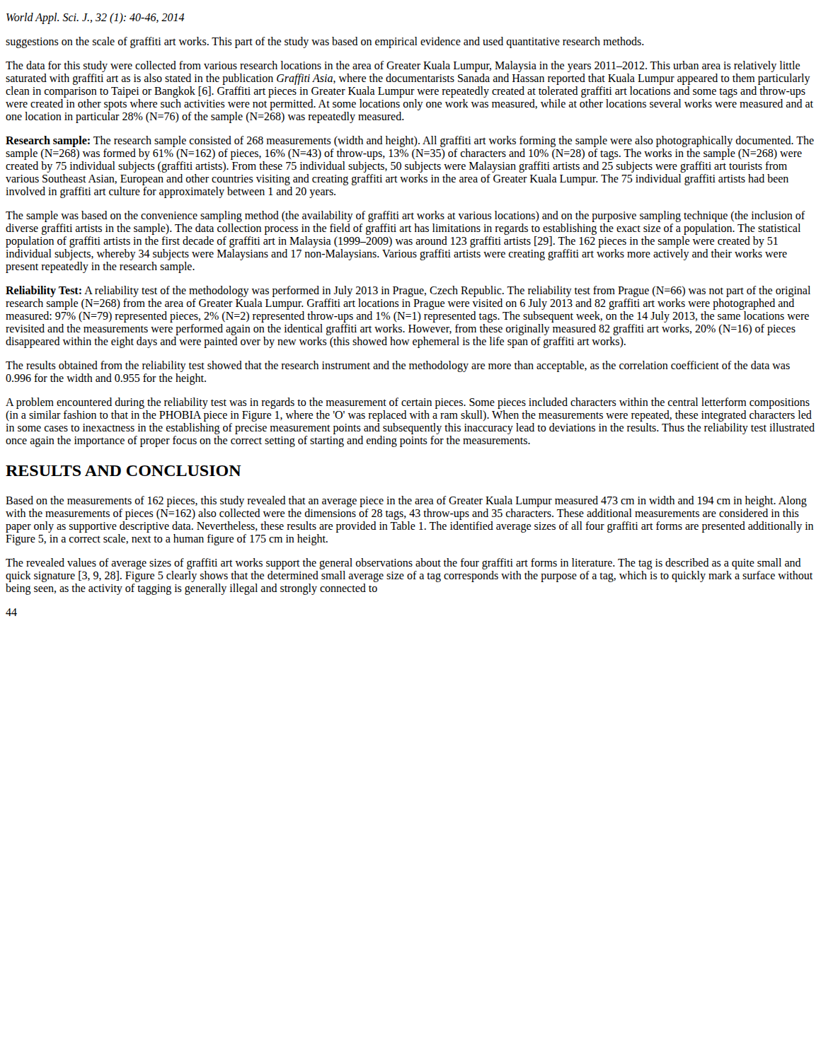World Appl. Sci. J., 32 (1): 40-46, 2014
suggestions on the scale of graffiti art works. This part of the study was based on empirical evidence and used quantitative research methods.
The data for this study were collected from various research locations in the area of Greater Kuala Lumpur, Malaysia in the years 2011–2012. This urban area is relatively little saturated with graffiti art as is also stated in the publication Graffiti Asia, where the documentarists Sanada and Hassan reported that Kuala Lumpur appeared to them particularly clean in comparison to Taipei or Bangkok [6]. Graffiti art pieces in Greater Kuala Lumpur were repeatedly created at tolerated graffiti art locations and some tags and throw-ups were created in other spots where such activities were not permitted. At some locations only one work was measured, while at other locations several works were measured and at one location in particular 28% (N=76) of the sample (N=268) was repeatedly measured.
Research sample: The research sample consisted of 268 measurements (width and height). All graffiti art works forming the sample were also photographically documented. The sample (N=268) was formed by 61% (N=162) of pieces, 16% (N=43) of throw-ups, 13% (N=35) of characters and 10% (N=28) of tags. The works in the sample (N=268) were created by 75 individual subjects (graffiti artists). From these 75 individual subjects, 50 subjects were Malaysian graffiti artists and 25 subjects were graffiti art tourists from various Southeast Asian, European and other countries visiting and creating graffiti art works in the area of Greater Kuala Lumpur. The 75 individual graffiti artists had been involved in graffiti art culture for approximately between 1 and 20 years.
The sample was based on the convenience sampling method (the availability of graffiti art works at various locations) and on the purposive sampling technique (the inclusion of diverse graffiti artists in the sample). The data collection process in the field of graffiti art has limitations in regards to establishing the exact size of a population. The statistical population of graffiti artists in the first decade of graffiti art in Malaysia (1999–2009) was around 123 graffiti artists [29]. The 162 pieces in the sample were created by 51 individual subjects, whereby 34 subjects were Malaysians and 17 non-Malaysians. Various graffiti artists were creating graffiti art works more actively and their works were present repeatedly in the research sample.
Reliability Test: A reliability test of the methodology was performed in July 2013 in Prague, Czech Republic. The reliability test from Prague (N=66) was not part of the original research sample (N=268) from the area of Greater Kuala Lumpur. Graffiti art locations in Prague were visited on 6 July 2013 and 82 graffiti art works were photographed and measured: 97% (N=79) represented pieces, 2% (N=2) represented throw-ups and 1% (N=1) represented tags. The subsequent week, on the 14 July 2013, the same locations were revisited and the measurements were performed again on the identical graffiti art works. However, from these originally measured 82 graffiti art works, 20% (N=16) of pieces disappeared within the eight days and were painted over by new works (this showed how ephemeral is the life span of graffiti art works).
The results obtained from the reliability test showed that the research instrument and the methodology are more than acceptable, as the correlation coefficient of the data was 0.996 for the width and 0.955 for the height.
A problem encountered during the reliability test was in regards to the measurement of certain pieces. Some pieces included characters within the central letterform compositions (in a similar fashion to that in the PHOBIA piece in Figure 1, where the 'O' was replaced with a ram skull). When the measurements were repeated, these integrated characters led in some cases to inexactness in the establishing of precise measurement points and subsequently this inaccuracy lead to deviations in the results. Thus the reliability test illustrated once again the importance of proper focus on the correct setting of starting and ending points for the measurements.
RESULTS AND CONCLUSION
Based on the measurements of 162 pieces, this study revealed that an average piece in the area of Greater Kuala Lumpur measured 473 cm in width and 194 cm in height. Along with the measurements of pieces (N=162) also collected were the dimensions of 28 tags, 43 throw-ups and 35 characters. These additional measurements are considered in this paper only as supportive descriptive data. Nevertheless, these results are provided in Table 1. The identified average sizes of all four graffiti art forms are presented additionally in Figure 5, in a correct scale, next to a human figure of 175 cm in height.
The revealed values of average sizes of graffiti art works support the general observations about the four graffiti art forms in literature. The tag is described as a quite small and quick signature [3, 9, 28]. Figure 5 clearly shows that the determined small average size of a tag corresponds with the purpose of a tag, which is to quickly mark a surface without being seen, as the activity of tagging is generally illegal and strongly connected to
44